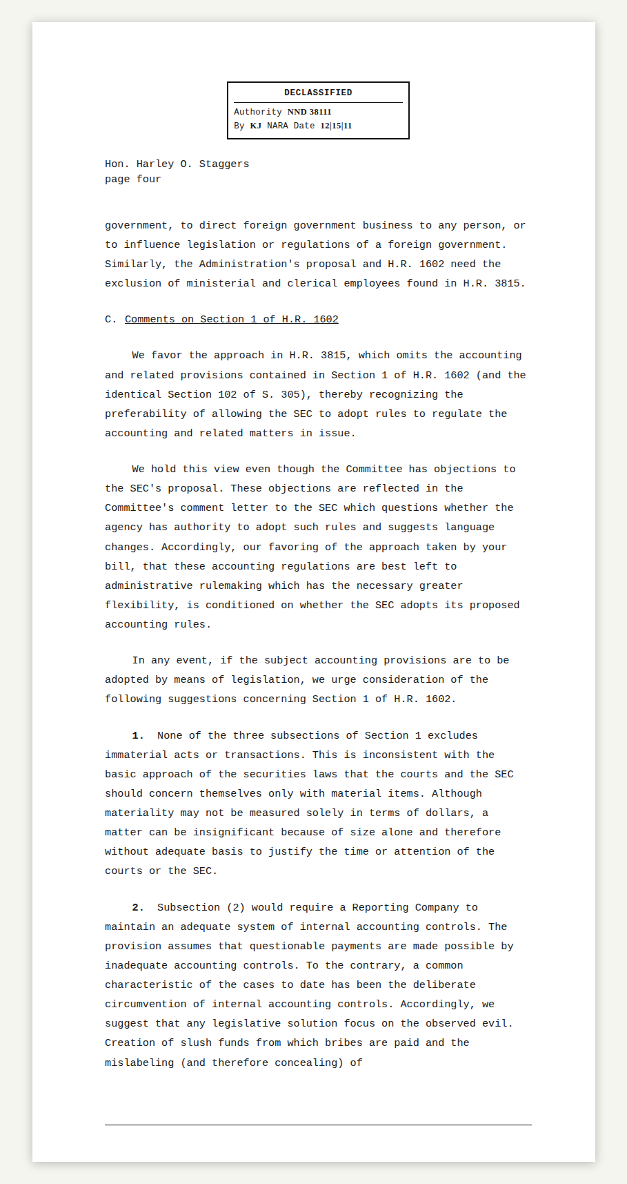DECLASSIFIED
Authority NND 38111
By KJ NARA Date 12|15|11
Hon. Harley O. Staggers
page four
government, to direct foreign government business to any person, or to influence legislation or regulations of a foreign government. Similarly, the Administration's proposal and H.R. 1602 need the exclusion of ministerial and clerical employees found in H.R. 3815.
C. Comments on Section 1 of H.R. 1602
We favor the approach in H.R. 3815, which omits the accounting and related provisions contained in Section 1 of H.R. 1602 (and the identical Section 102 of S. 305), thereby recognizing the preferability of allowing the SEC to adopt rules to regulate the accounting and related matters in issue.
We hold this view even though the Committee has objections to the SEC's proposal. These objections are reflected in the Committee's comment letter to the SEC which questions whether the agency has authority to adopt such rules and suggests language changes. Accordingly, our favoring of the approach taken by your bill, that these accounting regulations are best left to administrative rulemaking which has the necessary greater flexibility, is conditioned on whether the SEC adopts its proposed accounting rules.
In any event, if the subject accounting provisions are to be adopted by means of legislation, we urge consideration of the following suggestions concerning Section 1 of H.R. 1602.
1. None of the three subsections of Section 1 excludes immaterial acts or transactions. This is inconsistent with the basic approach of the securities laws that the courts and the SEC should concern themselves only with material items. Although materiality may not be measured solely in terms of dollars, a matter can be insignificant because of size alone and therefore without adequate basis to justify the time or attention of the courts or the SEC.
2. Subsection (2) would require a Reporting Company to maintain an adequate system of internal accounting controls. The provision assumes that questionable payments are made possible by inadequate accounting controls. To the contrary, a common characteristic of the cases to date has been the deliberate circumvention of internal accounting controls. Accordingly, we suggest that any legislative solution focus on the observed evil. Creation of slush funds from which bribes are paid and the mislabeling (and therefore concealing) of